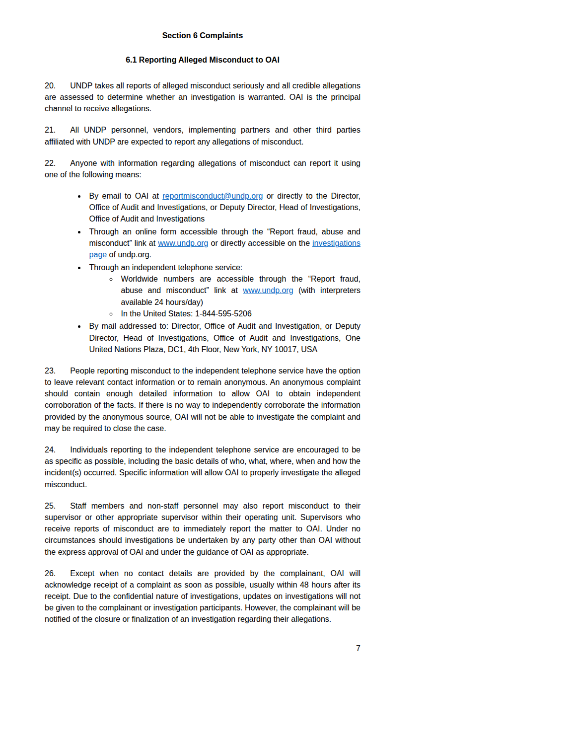Section 6 Complaints
6.1 Reporting Alleged Misconduct to OAI
20. UNDP takes all reports of alleged misconduct seriously and all credible allegations are assessed to determine whether an investigation is warranted. OAI is the principal channel to receive allegations.
21. All UNDP personnel, vendors, implementing partners and other third parties affiliated with UNDP are expected to report any allegations of misconduct.
22. Anyone with information regarding allegations of misconduct can report it using one of the following means:
By email to OAI at reportmisconduct@undp.org or directly to the Director, Office of Audit and Investigations, or Deputy Director, Head of Investigations, Office of Audit and Investigations
Through an online form accessible through the “Report fraud, abuse and misconduct” link at www.undp.org or directly accessible on the investigations page of undp.org.
Through an independent telephone service:
Worldwide numbers are accessible through the “Report fraud, abuse and misconduct” link at www.undp.org (with interpreters available 24 hours/day)
In the United States: 1-844-595-5206
By mail addressed to: Director, Office of Audit and Investigation, or Deputy Director, Head of Investigations, Office of Audit and Investigations, One United Nations Plaza, DC1, 4th Floor, New York, NY 10017, USA
23. People reporting misconduct to the independent telephone service have the option to leave relevant contact information or to remain anonymous. An anonymous complaint should contain enough detailed information to allow OAI to obtain independent corroboration of the facts. If there is no way to independently corroborate the information provided by the anonymous source, OAI will not be able to investigate the complaint and may be required to close the case.
24. Individuals reporting to the independent telephone service are encouraged to be as specific as possible, including the basic details of who, what, where, when and how the incident(s) occurred. Specific information will allow OAI to properly investigate the alleged misconduct.
25. Staff members and non-staff personnel may also report misconduct to their supervisor or other appropriate supervisor within their operating unit. Supervisors who receive reports of misconduct are to immediately report the matter to OAI. Under no circumstances should investigations be undertaken by any party other than OAI without the express approval of OAI and under the guidance of OAI as appropriate.
26. Except when no contact details are provided by the complainant, OAI will acknowledge receipt of a complaint as soon as possible, usually within 48 hours after its receipt. Due to the confidential nature of investigations, updates on investigations will not be given to the complainant or investigation participants. However, the complainant will be notified of the closure or finalization of an investigation regarding their allegations.
7